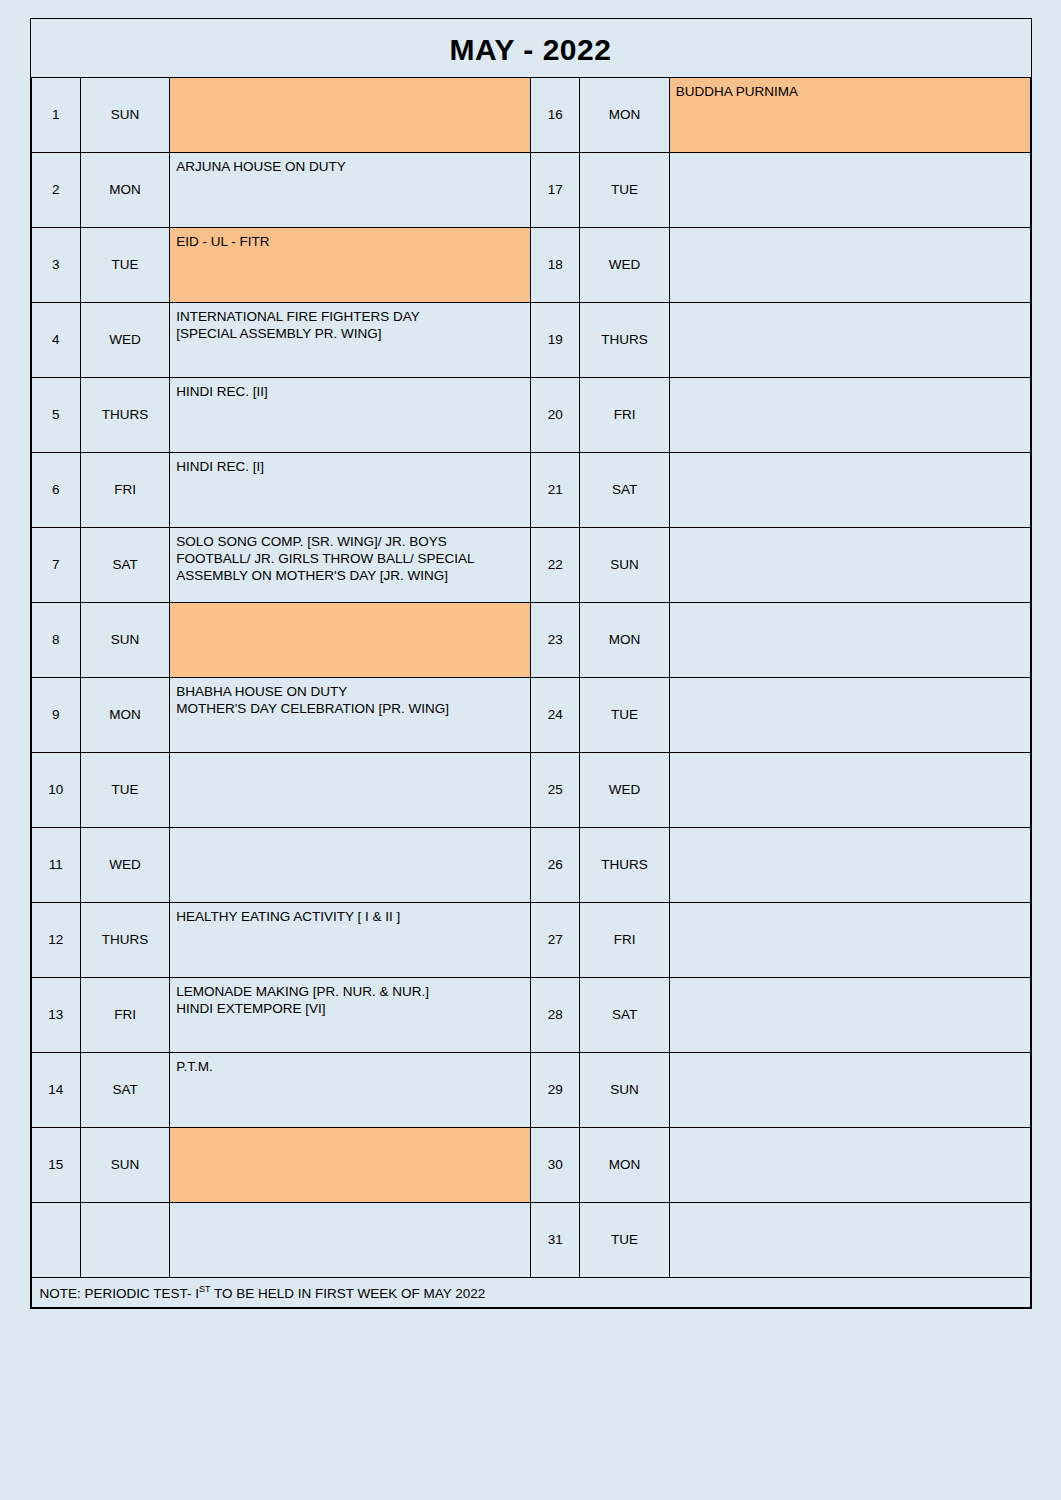MAY - 2022
| 1 | SUN | | 16 | MON | BUDDHA PURNIMA |
| 2 | MON | ARJUNA HOUSE ON DUTY | 17 | TUE | |
| 3 | TUE | EID - UL - FITR | 18 | WED | |
| 4 | WED | INTERNATIONAL FIRE FIGHTERS DAY [SPECIAL ASSEMBLY PR. WING] | 19 | THURS | |
| 5 | THURS | HINDI REC. [II] | 20 | FRI | |
| 6 | FRI | HINDI REC. [I] | 21 | SAT | |
| 7 | SAT | SOLO SONG COMP. [SR. WING]/ JR. BOYS FOOTBALL/ JR. GIRLS THROW BALL/ SPECIAL ASSEMBLY ON MOTHER'S DAY [JR. WING] | 22 | SUN | |
| 8 | SUN | | 23 | MON | |
| 9 | MON | BHABHA HOUSE ON DUTY MOTHER'S DAY CELEBRATION [PR. WING] | 24 | TUE | |
| 10 | TUE | | 25 | WED | |
| 11 | WED | | 26 | THURS | |
| 12 | THURS | HEALTHY EATING ACTIVITY [ I & II ] | 27 | FRI | |
| 13 | FRI | LEMONADE MAKING [PR. NUR. & NUR.] HINDI EXTEMPORE [VI] | 28 | SAT | |
| 14 | SAT | P.T.M. | 29 | SUN | |
| 15 | SUN | | 30 | MON | |
| | | | 31 | TUE | |
NOTE: PERIODIC TEST- IST TO BE HELD IN FIRST WEEK OF MAY 2022